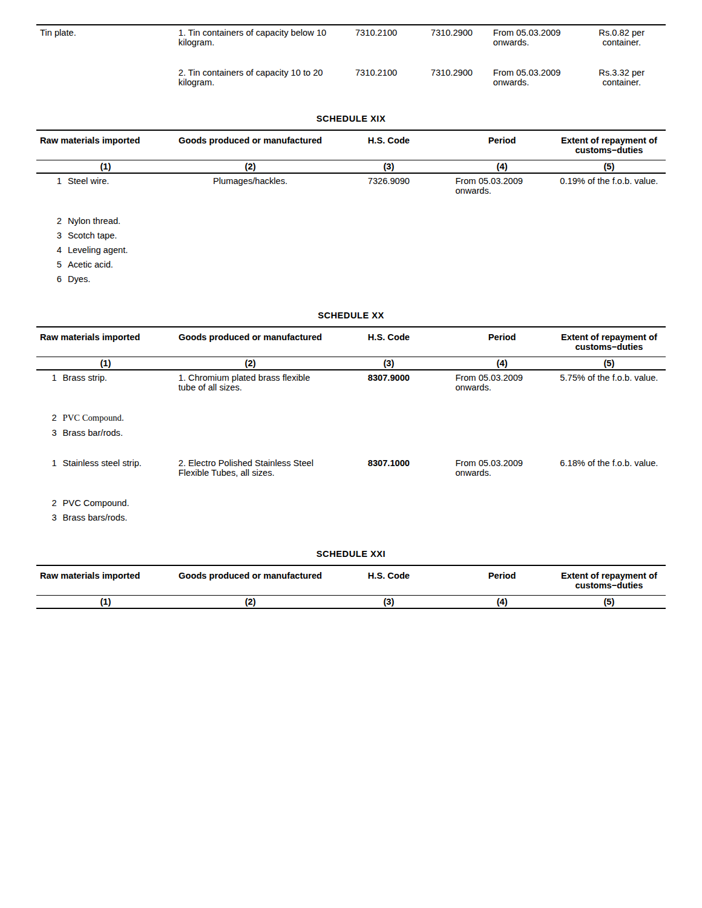| Tin plate. | 1. Tin containers of capacity below 10 kilogram. | 7310.2100 | 7310.2900 | From 05.03.2009 onwards. | Rs.0.82 per container. |
| | 2. Tin containers of capacity 10 to 20 kilogram. | 7310.2100 | 7310.2900 | From 05.03.2009 onwards. | Rs.3.32 per container. |
SCHEDULE XIX
| Raw materials imported | Goods produced or manufactured | H.S. Code | Period | Extent of repayment of customs−duties |
| --- | --- | --- | --- | --- |
| (1) | (2) | (3) | (4) | (5) |
| 1 | Steel wire. | Plumages/hackles. | 7326.9090 | From 05.03.2009 onwards. | 0.19% of the f.o.b. value. |
| 2 | Nylon thread. | | | | |
| 3 | Scotch tape. | | | | |
| 4 | Leveling agent. | | | | |
| 5 | Acetic acid. | | | | |
| 6 | Dyes. | | | | |
SCHEDULE XX
| Raw materials imported | Goods produced or manufactured | H.S. Code | Period | Extent of repayment of customs−duties |
| --- | --- | --- | --- | --- |
| (1) | (2) | (3) | (4) | (5) |
| 1 | Brass strip. | 1. Chromium plated brass flexible tube of all sizes. | 8307.9000 | From 05.03.2009 onwards. | 5.75% of the f.o.b. value. |
| 2 | PVC Compound. | | | | |
| 3 | Brass bar/rods. | | | | |
| 1 | Stainless steel strip. | 2. Electro Polished Stainless Steel Flexible Tubes, all sizes. | 8307.1000 | From 05.03.2009 onwards. | 6.18% of the f.o.b. value. |
| 2 | PVC Compound. | | | | |
| 3 | Brass bars/rods. | | | | |
SCHEDULE XXI
| Raw materials imported | Goods produced or manufactured | H.S. Code | Period | Extent of repayment of customs−duties |
| --- | --- | --- | --- | --- |
| (1) | (2) | (3) | (4) | (5) |